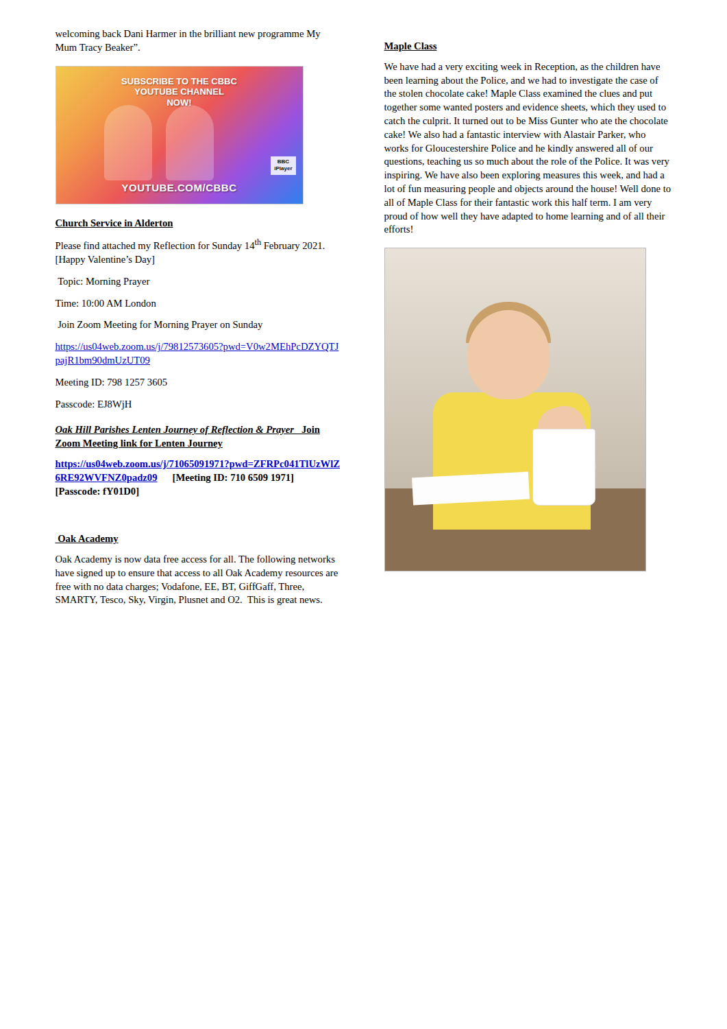welcoming back Dani Harmer in the brilliant new programme My Mum Tracy Beaker”.
SUBSCRIBE TO THE CBBC
YOUTUBE CHANNEL
NOW!
BBC
iPlayer
YOUTUBE.COM/CBBC
Church Service in Alderton
Please find attached my Reflection for Sunday 14th February 2021. [Happy Valentine’s Day]
Topic: Morning Prayer
Time: 10:00 AM London
Join Zoom Meeting for Morning Prayer on Sunday
https://us04web.zoom.us/j/79812573605?pwd=V0w2MEhPcDZYQTJpajR1bm90dmUzUT09
Meeting ID: 798 1257 3605
Passcode: EJ8WjH
Oak Hill Parishes Lenten Journey of Reflection & Prayer Join Zoom Meeting link for Lenten Journey
https://us04web.zoom.us/j/71065091971?pwd=ZFRPc041TlUzWlZ6RE92WVFNZ0padz09 [Meeting ID: 710 6509 1971] [Passcode: fY01D0]
Oak Academy
Oak Academy is now data free access for all. The following networks have signed up to ensure that access to all Oak Academy resources are free with no data charges; Vodafone, EE, BT, GiffGaff, Three, SMARTY, Tesco, Sky, Virgin, Plusnet and O2. This is great news.
Maple Class
We have had a very exciting week in Reception, as the children have been learning about the Police, and we had to investigate the case of the stolen chocolate cake! Maple Class examined the clues and put together some wanted posters and evidence sheets, which they used to catch the culprit. It turned out to be Miss Gunter who ate the chocolate cake! We also had a fantastic interview with Alastair Parker, who works for Gloucestershire Police and he kindly answered all of our questions, teaching us so much about the role of the Police. It was very inspiring. We have also been exploring measures this week, and had a lot of fun measuring people and objects around the house! Well done to all of Maple Class for their fantastic work this half term. I am very proud of how well they have adapted to home learning and of all their efforts!